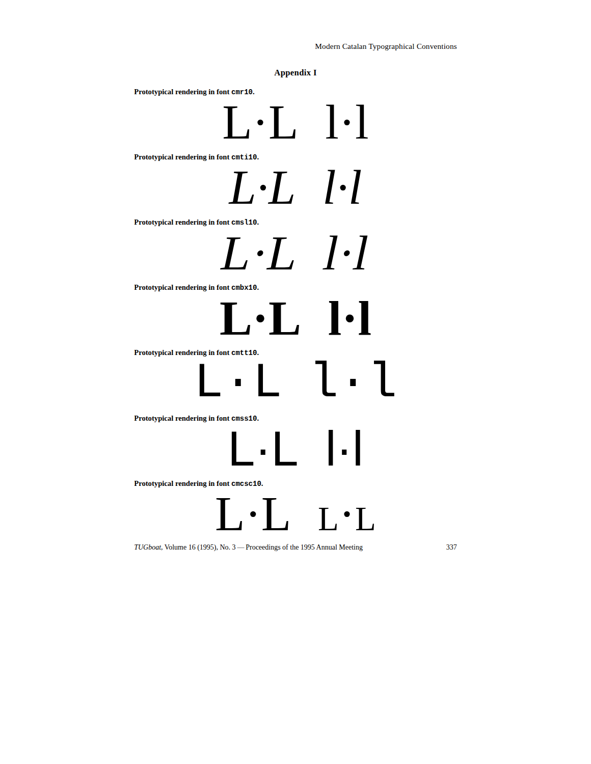Modern Catalan Typographical Conventions
Appendix I
Prototypical rendering in font cmr10.
L·L l·l
Prototypical rendering in font cmti10.
L·L l·l
Prototypical rendering in font cmsl10.
L·L l·l
Prototypical rendering in font cmbx10.
L·L l·l
Prototypical rendering in font cmtt10.
L·L l·l
Prototypical rendering in font cmss10.
L·L l·l
Prototypical rendering in font cmcsc10.
L·L l·l
TUGboat, Volume 16 (1995), No. 3 — Proceedings of the 1995 Annual Meeting
337